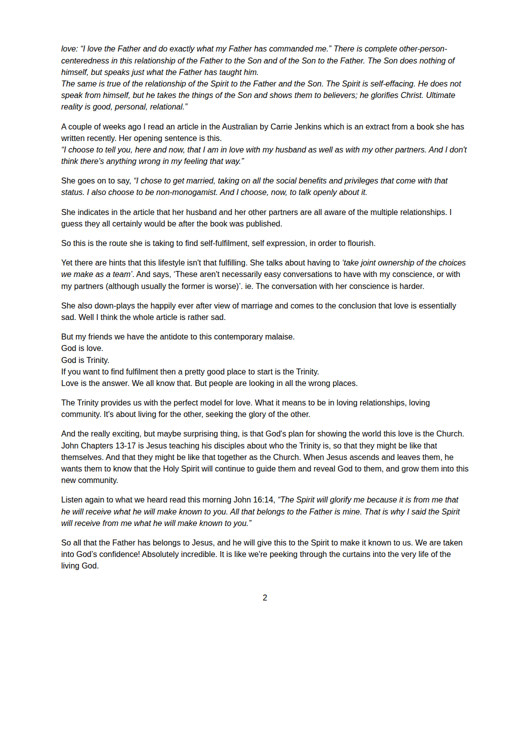love: “I love the Father and do exactly what my Father has commanded me.” There is complete other-person-centeredness in this relationship of the Father to the Son and of the Son to the Father. The Son does nothing of himself, but speaks just what the Father has taught him.
The same is true of the relationship of the Spirit to the Father and the Son. The Spirit is self-effacing. He does not speak from himself, but he takes the things of the Son and shows them to believers; he glorifies Christ. Ultimate reality is good, personal, relational.”
A couple of weeks ago I read an article in the Australian by Carrie Jenkins which is an extract from a book she has written recently. Her opening sentence is this.
“I choose to tell you, here and now, that I am in love with my husband as well as with my other partners. And I don't think there's anything wrong in my feeling that way.”
She goes on to say, “I chose to get married, taking on all the social benefits and privileges that come with that status. I also choose to be non-monogamist. And I choose, now, to talk openly about it.
She indicates in the article that her husband and her other partners are all aware of the multiple relationships. I guess they all certainly would be after the book was published.
So this is the route she is taking to find self-fulfilment, self expression, in order to flourish.
Yet there are hints that this lifestyle isn't that fulfilling. She talks about having to ‘take joint ownership of the choices we make as a team’. And says, ‘These aren't necessarily easy conversations to have with my conscience, or with my partners (although usually the former is worse)’. ie. The conversation with her conscience is harder.
She also down-plays the happily ever after view of marriage and comes to the conclusion that love is essentially sad. Well I think the whole article is rather sad.
But my friends we have the antidote to this contemporary malaise.
God is love.
God is Trinity.
If you want to find fulfilment then a pretty good place to start is the Trinity.
Love is the answer. We all know that. But people are looking in all the wrong places.
The Trinity provides us with the perfect model for love. What it means to be in loving relationships, loving community. It's about living for the other, seeking the glory of the other.
And the really exciting, but maybe surprising thing, is that God's plan for showing the world this love is the Church. John Chapters 13-17 is Jesus teaching his disciples about who the Trinity is, so that they might be like that themselves. And that they might be like that together as the Church. When Jesus ascends and leaves them, he wants them to know that the Holy Spirit will continue to guide them and reveal God to them, and grow them into this new community.
Listen again to what we heard read this morning John 16:14, “The Spirit will glorify me because it is from me that he will receive what he will make known to you. All that belongs to the Father is mine. That is why I said the Spirit will receive from me what he will make known to you.”
So all that the Father has belongs to Jesus, and he will give this to the Spirit to make it known to us. We are taken into God’s confidence! Absolutely incredible. It is like we're peeking through the curtains into the very life of the living God.
2